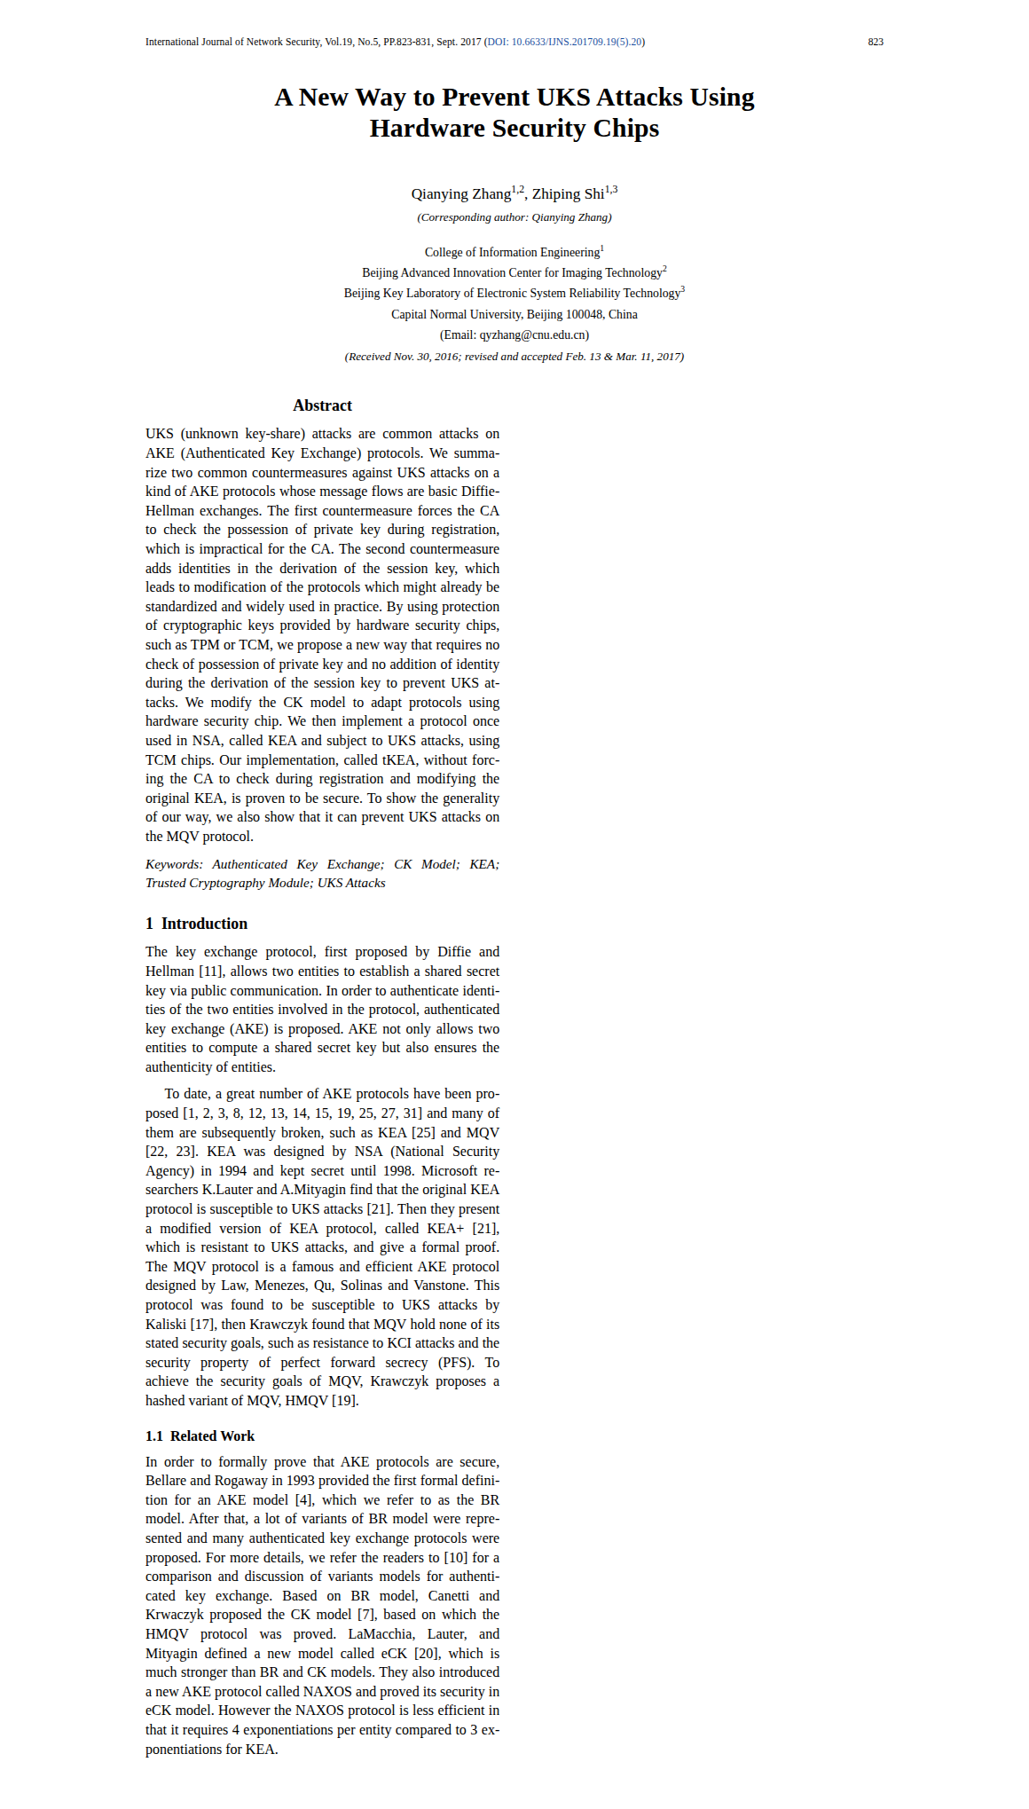International Journal of Network Security, Vol.19, No.5, PP.823-831, Sept. 2017 (DOI: 10.6633/IJNS.201709.19(5).20) 823
A New Way to Prevent UKS Attacks Using
Hardware Security Chips
Qianying Zhang1,2, Zhiping Shi1,3
(Corresponding author: Qianying Zhang)
College of Information Engineering1
Beijing Advanced Innovation Center for Imaging Technology2
Beijing Key Laboratory of Electronic System Reliability Technology3
Capital Normal University, Beijing 100048, China
(Email: qyzhang@cnu.edu.cn)
(Received Nov. 30, 2016; revised and accepted Feb. 13 & Mar. 11, 2017)
Abstract
UKS (unknown key-share) attacks are common attacks on AKE (Authenticated Key Exchange) protocols. We summarize two common countermeasures against UKS attacks on a kind of AKE protocols whose message flows are basic Diffie-Hellman exchanges. The first countermeasure forces the CA to check the possession of private key during registration, which is impractical for the CA. The second countermeasure adds identities in the derivation of the session key, which leads to modification of the protocols which might already be standardized and widely used in practice. By using protection of cryptographic keys provided by hardware security chips, such as TPM or TCM, we propose a new way that requires no check of possession of private key and no addition of identity during the derivation of the session key to prevent UKS attacks. We modify the CK model to adapt protocols using hardware security chip. We then implement a protocol once used in NSA, called KEA and subject to UKS attacks, using TCM chips. Our implementation, called tKEA, without forcing the CA to check during registration and modifying the original KEA, is proven to be secure. To show the generality of our way, we also show that it can prevent UKS attacks on the MQV protocol.
Keywords: Authenticated Key Exchange; CK Model; KEA; Trusted Cryptography Module; UKS Attacks
1 Introduction
The key exchange protocol, first proposed by Diffie and Hellman [11], allows two entities to establish a shared secret key via public communication. In order to authenticate identities of the two entities involved in the protocol, authenticated key exchange (AKE) is proposed. AKE not only allows two entities to compute a shared secret key but also ensures the authenticity of entities.
To date, a great number of AKE protocols have been proposed [1, 2, 3, 8, 12, 13, 14, 15, 19, 25, 27, 31] and many of them are subsequently broken, such as KEA [25] and MQV [22, 23]. KEA was designed by NSA (National Security Agency) in 1994 and kept secret until 1998. Microsoft researchers K.Lauter and A.Mityagin find that the original KEA protocol is susceptible to UKS attacks [21]. Then they present a modified version of KEA protocol, called KEA+ [21], which is resistant to UKS attacks, and give a formal proof. The MQV protocol is a famous and efficient AKE protocol designed by Law, Menezes, Qu, Solinas and Vanstone. This protocol was found to be susceptible to UKS attacks by Kaliski [17], then Krawczyk found that MQV hold none of its stated security goals, such as resistance to KCI attacks and the security property of perfect forward secrecy (PFS). To achieve the security goals of MQV, Krawczyk proposes a hashed variant of MQV, HMQV [19].
1.1 Related Work
In order to formally prove that AKE protocols are secure, Bellare and Rogaway in 1993 provided the first formal definition for an AKE model [4], which we refer to as the BR model. After that, a lot of variants of BR model were represented and many authenticated key exchange protocols were proposed. For more details, we refer the readers to [10] for a comparison and discussion of variants models for authenticated key exchange. Based on BR model, Canetti and Krwaczyk proposed the CK model [7], based on which the HMQV protocol was proved. LaMacchia, Lauter, and Mityagin defined a new model called eCK [20], which is much stronger than BR and CK models. They also introduced a new AKE protocol called NAXOS and proved its security in eCK model. However the NAXOS protocol is less efficient in that it requires 4 exponentiations per entity compared to 3 exponentiations for KEA.